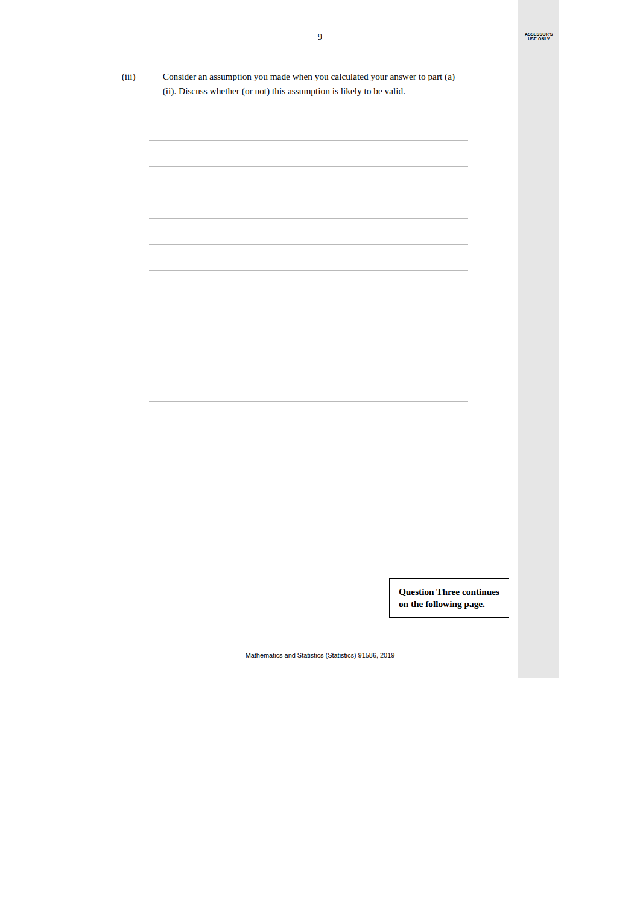ASSESSOR'S
USE ONLY
9
(iii)
Consider an assumption you made when you calculated your answer to part (a)(ii). Discuss whether (or not) this assumption is likely to be valid.
Question Three continues
on the following page.
Mathematics and Statistics (Statistics) 91586, 2019